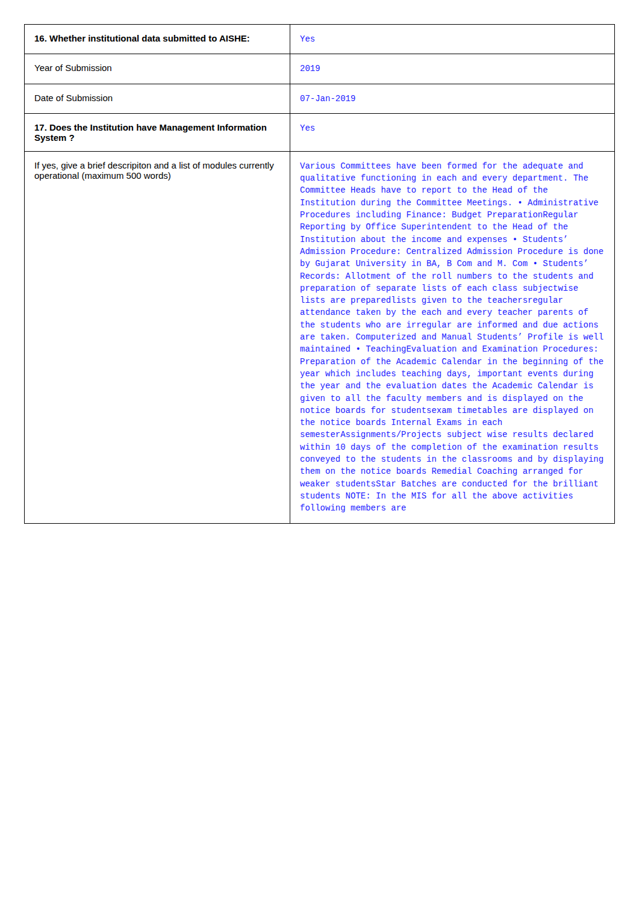| 16. Whether institutional data submitted to AISHE: | Yes |
| Year of Submission | 2019 |
| Date of Submission | 07-Jan-2019 |
| 17. Does the Institution have Management Information System ? | Yes |
| If yes, give a brief descripiton and a list of modules currently operational (maximum 500 words) | Various Committees have been formed for the adequate and qualitative functioning in each and every department. The Committee Heads have to report to the Head of the Institution during the Committee Meetings. • Administrative Procedures including Finance: Budget PreparationRegular Reporting by Office Superintendent to the Head of the Institution about the income and expenses • Students’ Admission Procedure: Centralized Admission Procedure is done by Gujarat University in BA, B Com and M. Com • Students’ Records: Allotment of the roll numbers to the students and preparation of separate lists of each class subjectwise lists are preparedlists given to the teachersregular attendance taken by the each and every teacher parents of the students who are irregular are informed and due actions are taken. Computerized and Manual Students’ Profile is well maintained • TeachingEvaluation and Examination Procedures: Preparation of the Academic Calendar in the beginning of the year which includes teaching days, important events during the year and the evaluation dates the Academic Calendar is given to all the faculty members and is displayed on the notice boards for studentsexam timetables are displayed on the notice boards Internal Exams in each semesterAssignments/Projects subject wise results declared within 10 days of the completion of the examination results conveyed to the students in the classrooms and by displaying them on the notice boards Remedial Coaching arranged for weaker studentsStar Batches are conducted for the brilliant students NOTE: In the MIS for all the above activities following members are |